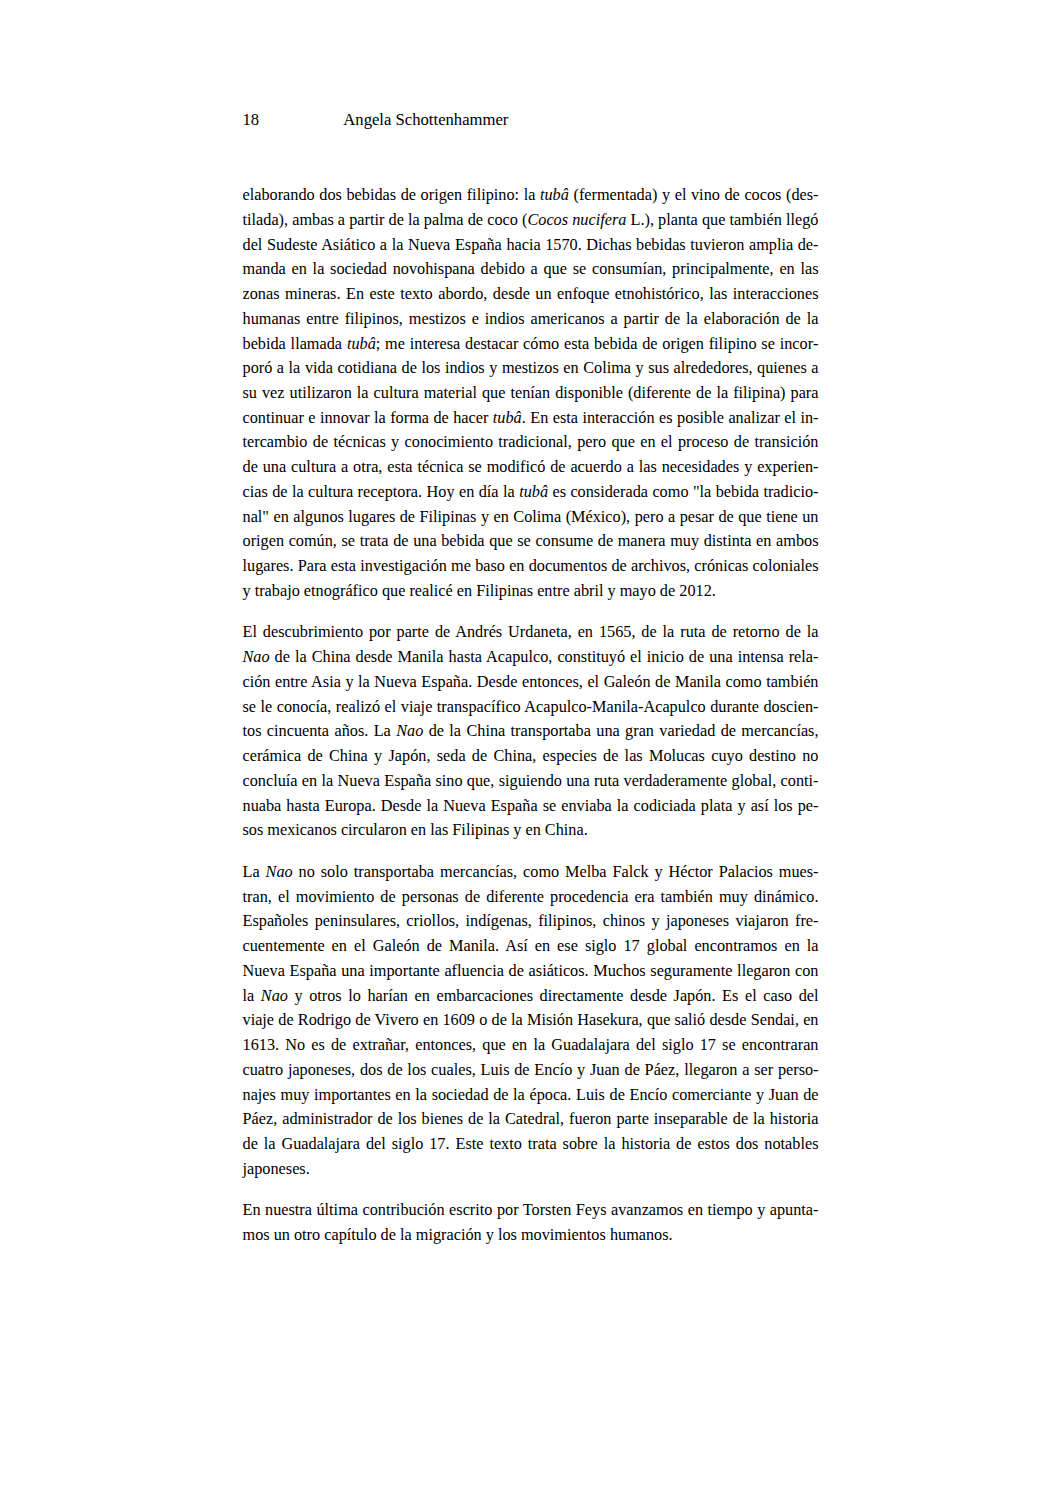18
Angela Schottenhammer
elaborando dos bebidas de origen filipino: la tubâ (fermentada) y el vino de cocos (destilada), ambas a partir de la palma de coco (Cocos nucifera L.), planta que también llegó del Sudeste Asiático a la Nueva España hacia 1570. Dichas bebidas tuvieron amplia demanda en la sociedad novohispana debido a que se consumían, principalmente, en las zonas mineras. En este texto abordo, desde un enfoque etnohistórico, las interacciones humanas entre filipinos, mestizos e indios americanos a partir de la elaboración de la bebida llamada tubâ; me interesa destacar cómo esta bebida de origen filipino se incorporó a la vida cotidiana de los indios y mestizos en Colima y sus alrededores, quienes a su vez utilizaron la cultura material que tenían disponible (diferente de la filipina) para continuar e innovar la forma de hacer tubâ. En esta interacción es posible analizar el intercambio de técnicas y conocimiento tradicional, pero que en el proceso de transición de una cultura a otra, esta técnica se modificó de acuerdo a las necesidades y experiencias de la cultura receptora. Hoy en día la tubâ es considerada como "la bebida tradicional" en algunos lugares de Filipinas y en Colima (México), pero a pesar de que tiene un origen común, se trata de una bebida que se consume de manera muy distinta en ambos lugares. Para esta investigación me baso en documentos de archivos, crónicas coloniales y trabajo etnográfico que realicé en Filipinas entre abril y mayo de 2012.
El descubrimiento por parte de Andrés Urdaneta, en 1565, de la ruta de retorno de la Nao de la China desde Manila hasta Acapulco, constituyó el inicio de una intensa relación entre Asia y la Nueva España. Desde entonces, el Galeón de Manila como también se le conocía, realizó el viaje transpacífico Acapulco-Manila-Acapulco durante doscientos cincuenta años. La Nao de la China transportaba una gran variedad de mercancías, cerámica de China y Japón, seda de China, especies de las Molucas cuyo destino no concluía en la Nueva España sino que, siguiendo una ruta verdaderamente global, continuaba hasta Europa. Desde la Nueva España se enviaba la codiciada plata y así los pesos mexicanos circularon en las Filipinas y en China.
La Nao no solo transportaba mercancías, como Melba Falck y Héctor Palacios muestran, el movimiento de personas de diferente procedencia era también muy dinámico. Españoles peninsulares, criollos, indígenas, filipinos, chinos y japoneses viajaron frecuentemente en el Galeón de Manila. Así en ese siglo 17 global encontramos en la Nueva España una importante afluencia de asiáticos. Muchos seguramente llegaron con la Nao y otros lo harían en embarcaciones directamente desde Japón. Es el caso del viaje de Rodrigo de Vivero en 1609 o de la Misión Hasekura, que salió desde Sendai, en 1613. No es de extrañar, entonces, que en la Guadalajara del siglo 17 se encontraran cuatro japoneses, dos de los cuales, Luis de Encío y Juan de Páez, llegaron a ser personajes muy importantes en la sociedad de la época. Luis de Encío comerciante y Juan de Páez, administrador de los bienes de la Catedral, fueron parte inseparable de la historia de la Guadalajara del siglo 17. Este texto trata sobre la historia de estos dos notables japoneses.
En nuestra última contribución escrito por Torsten Feys avanzamos en tiempo y apuntamos un otro capítulo de la migración y los movimientos humanos.